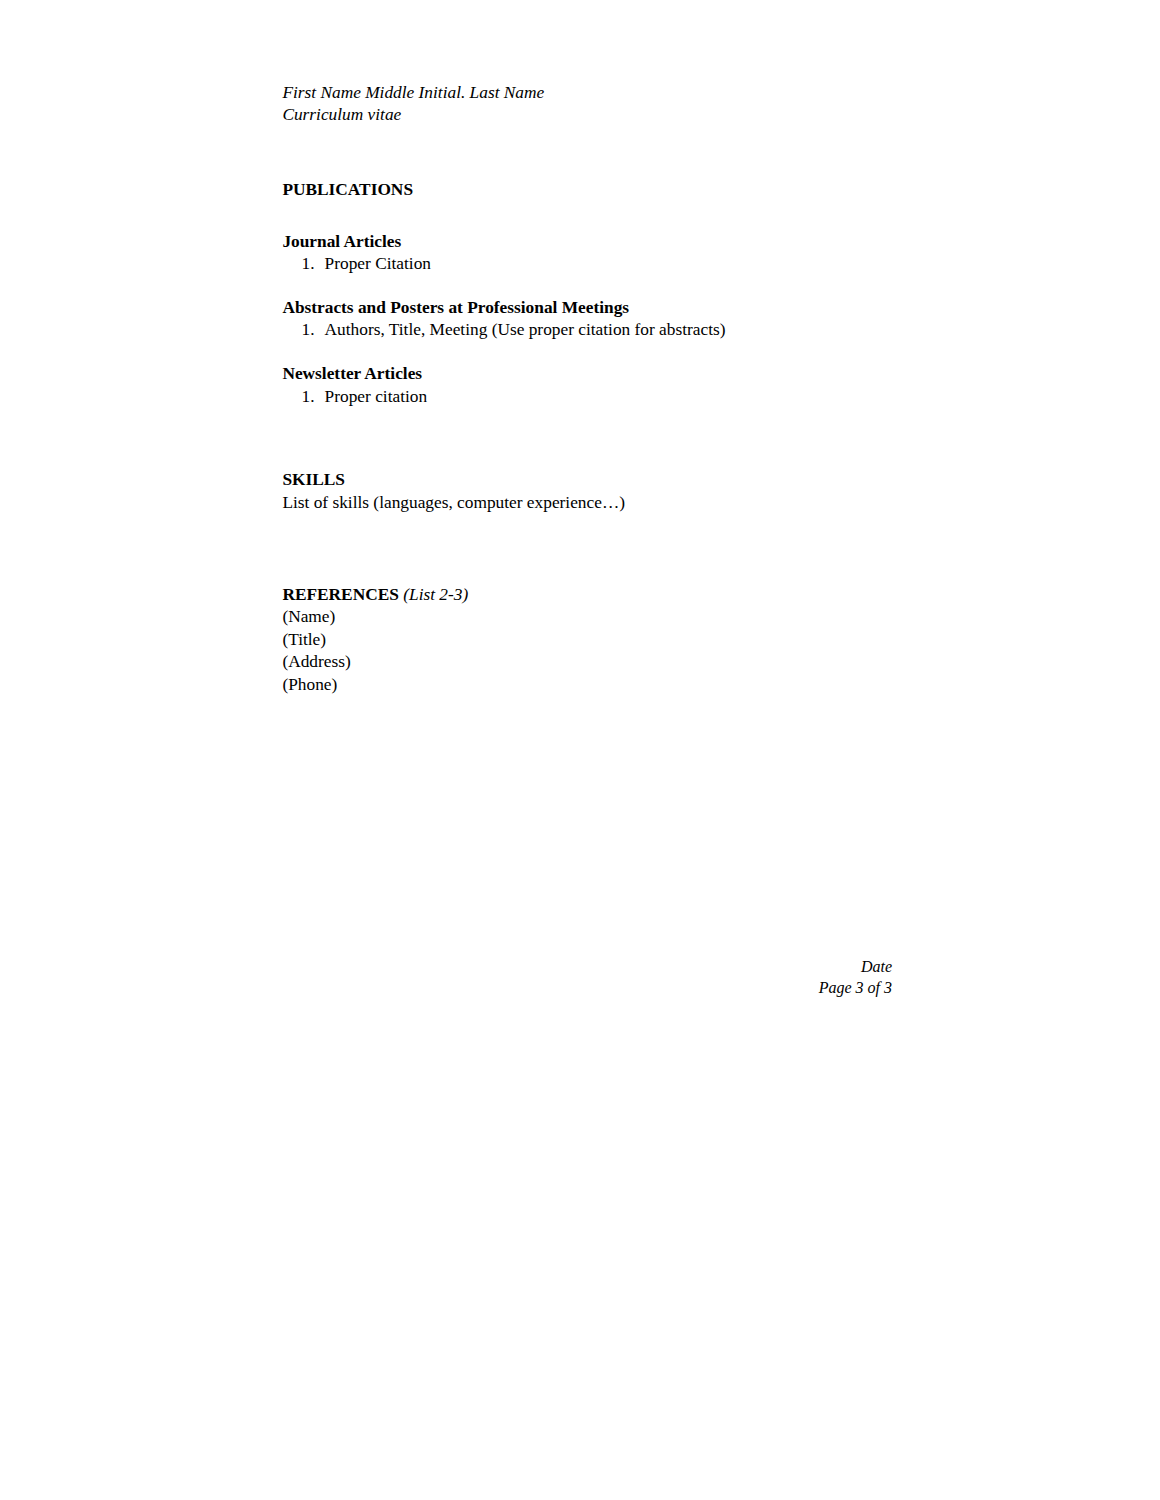First Name Middle Initial. Last Name
Curriculum vitae
PUBLICATIONS
Journal Articles
Proper Citation
Abstracts and Posters at Professional Meetings
Authors, Title, Meeting (Use proper citation for abstracts)
Newsletter Articles
Proper citation
SKILLS
List of skills (languages, computer experience…)
REFERENCES (List 2-3)
(Name)
(Title)
(Address)
(Phone)
Date
Page 3 of 3